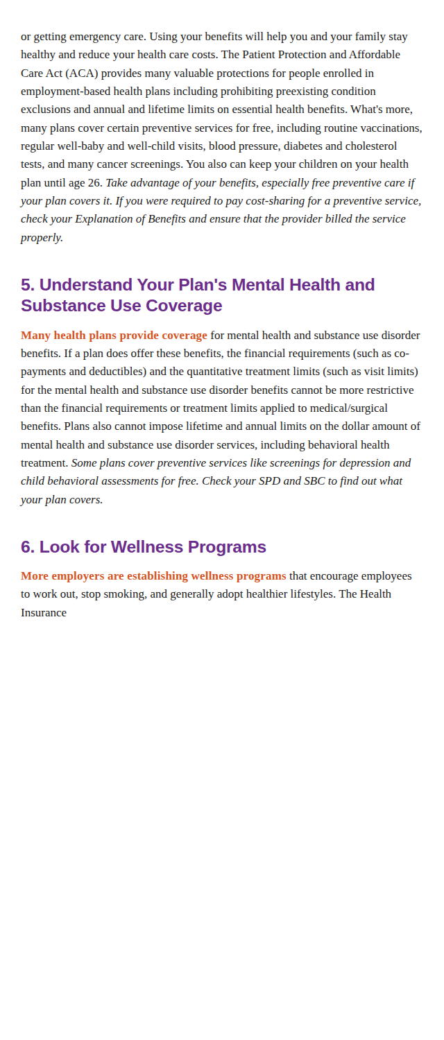or getting emergency care. Using your benefits will help you and your family stay healthy and reduce your health care costs. The Patient Protection and Affordable Care Act (ACA) provides many valuable protections for people enrolled in employment-based health plans including prohibiting preexisting condition exclusions and annual and lifetime limits on essential health benefits. What's more, many plans cover certain preventive services for free, including routine vaccinations, regular well-baby and well-child visits, blood pressure, diabetes and cholesterol tests, and many cancer screenings. You also can keep your children on your health plan until age 26. Take advantage of your benefits, especially free preventive care if your plan covers it. If you were required to pay cost-sharing for a preventive service, check your Explanation of Benefits and ensure that the provider billed the service properly.
5. Understand Your Plan's Mental Health and Substance Use Coverage
Many health plans provide coverage for mental health and substance use disorder benefits. If a plan does offer these benefits, the financial requirements (such as co-payments and deductibles) and the quantitative treatment limits (such as visit limits) for the mental health and substance use disorder benefits cannot be more restrictive than the financial requirements or treatment limits applied to medical/surgical benefits. Plans also cannot impose lifetime and annual limits on the dollar amount of mental health and substance use disorder services, including behavioral health treatment. Some plans cover preventive services like screenings for depression and child behavioral assessments for free. Check your SPD and SBC to find out what your plan covers.
6. Look for Wellness Programs
More employers are establishing wellness programs that encourage employees to work out, stop smoking, and generally adopt healthier lifestyles. The Health Insurance